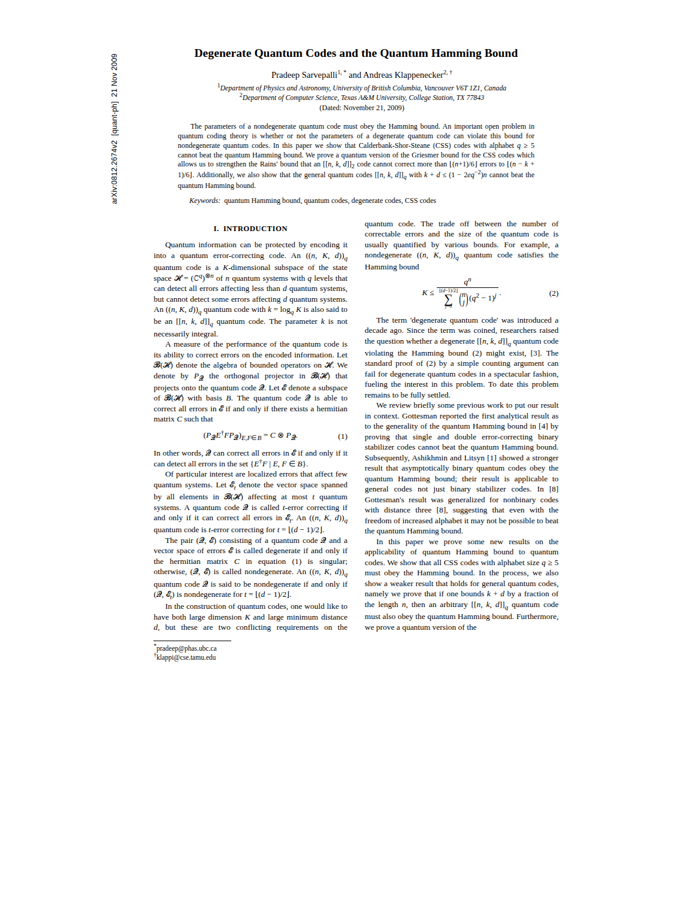arXiv:0812.2674v2 [quant-ph] 21 Nov 2009
Degenerate Quantum Codes and the Quantum Hamming Bound
Pradeep Sarvepalli1, * and Andreas Klappenecker2, †
1Department of Physics and Astronomy, University of British Columbia, Vancouver V6T 1Z1, Canada
2Department of Computer Science, Texas A&M University, College Station, TX 77843
(Dated: November 21, 2009)
The parameters of a nondegenerate quantum code must obey the Hamming bound. An important open problem in quantum coding theory is whether or not the parameters of a degenerate quantum code can violate this bound for nondegenerate quantum codes. In this paper we show that Calderbank-Shor-Steane (CSS) codes with alphabet q ≥ 5 cannot beat the quantum Hamming bound. We prove a quantum version of the Griesmer bound for the CSS codes which allows us to strengthen the Rains' bound that an [[n, k, d]]2 code cannot correct more than ⌊(n+1)/6⌋ errors to ⌊(n − k + 1)/6⌋. Additionally, we also show that the general quantum codes [[n, k, d]]q with k + d ≤ (1 − 2eq−2)n cannot beat the quantum Hamming bound.
Keywords: quantum Hamming bound, quantum codes, degenerate codes, CSS codes
I. Introduction
Quantum information can be protected by encoding it into a quantum error-correcting code. An ((n, K, d))q quantum code is a K-dimensional subspace of the state space 𝓗 = (ℂq)⊗n of n quantum systems with q levels that can detect all errors affecting less than d quantum systems, but cannot detect some errors affecting d quantum systems. An ((n, K, d))q quantum code with k = logq K is also said to be an [[n, k, d]]q quantum code. The parameter k is not necessarily integral.
A measure of the performance of the quantum code is its ability to correct errors on the encoded information. Let 𝓑(𝓗) denote the algebra of bounded operators on 𝓗. We denote by P𝓠 the orthogonal projector in 𝓑(𝓗) that projects onto the quantum code 𝓠. Let 𝓔 denote a subspace of 𝓑(𝓗) with basis B. The quantum code 𝓠 is able to correct all errors in 𝓔 if and only if there exists a hermitian matrix C such that
(P𝓠E†FP𝓠)E,F∈B = C ⊗ P𝓠. (1)
In other words, 𝓠 can correct all errors in 𝓔 if and only if it can detect all errors in the set {E†F | E, F ∈ B}.
Of particular interest are localized errors that affect few quantum systems. Let 𝓔t denote the vector space spanned by all elements in 𝓑(𝓗) affecting at most t quantum systems. A quantum code 𝓠 is called t-error correcting if and only if it can correct all errors in 𝓔t. An ((n, K, d))q quantum code is t-error correcting for t = ⌊(d − 1)/2⌋.
The pair (𝓠, 𝓔) consisting of a quantum code 𝓠 and a vector space of errors 𝓔 is called degenerate if and only if the hermitian matrix C in equation (1) is singular; otherwise, (𝓠, 𝓔) is called nondegenerate. An ((n, K, d))q quantum code 𝓠 is said to be nondegenerate if and only if (𝓠, 𝓔t) is nondegenerate for t = ⌊(d − 1)/2⌋.
In the construction of quantum codes, one would like to have both large dimension K and large minimum distance d, but these are two conflicting requirements on the quantum code. The trade off between the number of correctable errors and the size of the quantum code is usually quantified by various bounds. For example, a nondegenerate ((n, K, d))q quantum code satisfies the Hamming bound
K ≤ qn ⌊(d−1)/2⌋∑j=0(nj)(q2 − 1)j . (2)
The term 'degenerate quantum code' was introduced a decade ago. Since the term was coined, researchers raised the question whether a degenerate [[n, k, d]]q quantum code violating the Hamming bound (2) might exist, [3]. The standard proof of (2) by a simple counting argument can fail for degenerate quantum codes in a spectacular fashion, fueling the interest in this problem. To date this problem remains to be fully settled.
We review briefly some previous work to put our result in context. Gottesman reported the first analytical result as to the generality of the quantum Hamming bound in [4] by proving that single and double error-correcting binary stabilizer codes cannot beat the quantum Hamming bound. Subsequently, Ashikhmin and Litsyn [1] showed a stronger result that asymptotically binary quantum codes obey the quantum Hamming bound; their result is applicable to general codes not just binary stabilizer codes. In [8] Gottesman's result was generalized for nonbinary codes with distance three [8], suggesting that even with the freedom of increased alphabet it may not be possible to beat the quantum Hamming bound.
In this paper we prove some new results on the applicability of quantum Hamming bound to quantum codes. We show that all CSS codes with alphabet size q ≥ 5 must obey the Hamming bound. In the process, we also show a weaker result that holds for general quantum codes, namely we prove that if one bounds k + d by a fraction of the length n, then an arbitrary [[n, k, d]]q quantum code must also obey the quantum Hamming bound. Furthermore, we prove a quantum version of the
*pradeep@phas.ubc.ca
†klappi@cse.tamu.edu